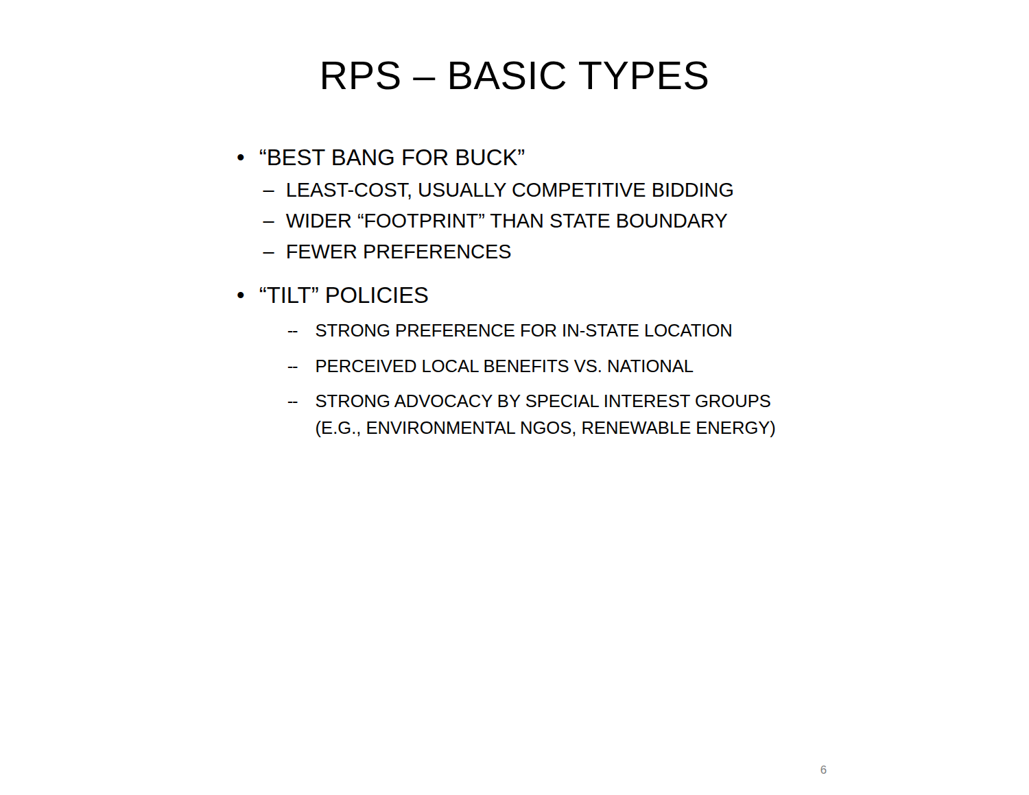RPS – BASIC TYPES
“BEST BANG FOR BUCK”
LEAST-COST, USUALLY COMPETITIVE BIDDING
WIDER “FOOTPRINT” THAN STATE BOUNDARY
FEWER PREFERENCES
“TILT” POLICIES
STRONG PREFERENCE FOR IN-STATE LOCATION
PERCEIVED LOCAL BENEFITS VS. NATIONAL
STRONG ADVOCACY BY SPECIAL INTEREST GROUPS (E.G., ENVIRONMENTAL NGOS, RENEWABLE ENERGY)
6